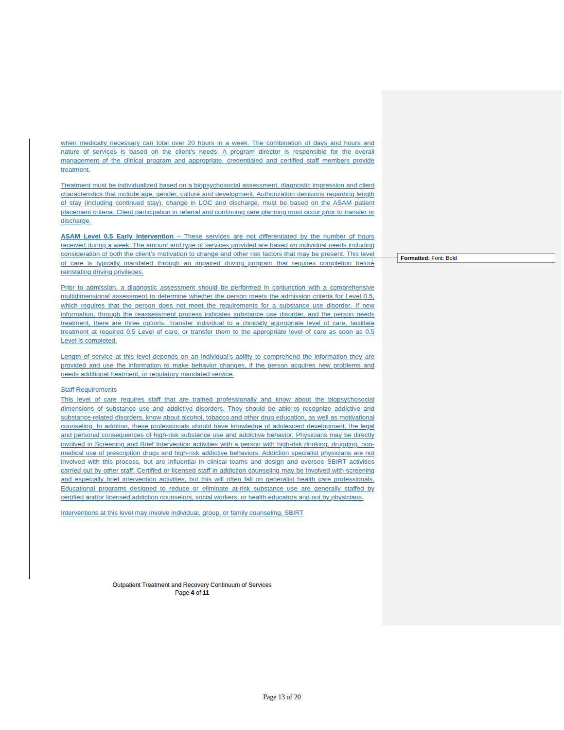when medically necessary can total over 20 hours in a week. The combination of days and hours and nature of services is based on the client’s needs. A program director is responsible for the overall management of the clinical program and appropriate, credentialed and certified staff members provide treatment.
Treatment must be individualized based on a biopsychosocial assessment, diagnostic impression and client characteristics that include age, gender, culture and development. Authorization decisions regarding length of stay (including continued stay), change in LOC and discharge, must be based on the ASAM patient placement criteria. Client participation in referral and continuing care planning must occur prior to transfer or discharge.
ASAM Level 0.5 Early Intervention – These services are not differentiated by the number of hours received during a week. The amount and type of services provided are based on individual needs including consideration of both the client’s motivation to change and other risk factors that may be present. This level of care is typically mandated through an impaired driving program that requires completion before reinstating driving privileges.
Prior to admission, a diagnostic assessment should be performed in conjunction with a comprehensive multidimensional assessment to determine whether the person meets the admission criteria for Level 0.5, which requires that the person does not meet the requirements for a substance use disorder. If new information, through the reassessment process indicates substance use disorder, and the person needs treatment, there are three options. Transfer individual to a clinically appropriate level of care, facilitate treatment at required 0.5 Level of care, or transfer them to the appropriate level of care as soon as 0.5 Level is completed.
Length of service at this level depends on an individual’s ability to comprehend the information they are provided and use the information to make behavior changes, if the person acquires new problems and needs additional treatment, or regulatory mandated service.
Staff Requirements
This level of care requires staff that are trained professionally and know about the biopsychosocial dimensions of substance use and addictive disorders. They should be able to recognize addictive and substance-related disorders, know about alcohol, tobacco and other drug education, as well as motivational counseling. In addition, these professionals should have knowledge of adolescent development, the legal and personal consequences of high-risk substance use and addictive behavior. Physicians may be directly involved in Screening and Brief Intervention activities with a person with high-risk drinking, drugging, non-medical use of prescription drugs and high-risk addictive behaviors. Addiction specialist physicians are not involved with this process, but are influential in clinical teams and design and oversee SBIRT activities carried out by other staff. Certified or licensed staff in addiction counseling may be involved with screening and especially brief intervention activities, but this will often fall on generalist health care professionals. Educational programs designed to reduce or eliminate at-risk substance use are generally staffed by certified and/or licensed addiction counselors, social workers, or health educators and not by physicians.
Interventions at this level may involve individual, group, or family counseling, SBIRT
Formatted: Font: Bold
Outpatient Treatment and Recovery Continuum of Services
Page 4 of 11
Page 13 of 20